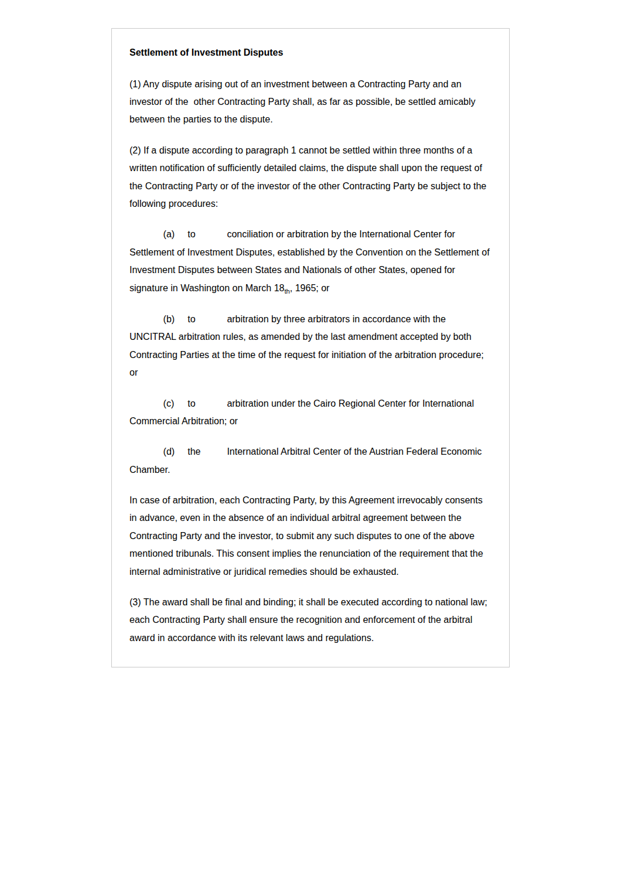Settlement of Investment Disputes
(1) Any dispute arising out of an investment between a Contracting Party and an investor of the other Contracting Party shall, as far as possible, be settled amicably between the parties to the dispute.
(2) If a dispute according to paragraph 1 cannot be settled within three months of a written notification of sufficiently detailed claims, the dispute shall upon the request of the Contracting Party or of the investor of the other Contracting Party be subject to the following procedures:
(a) toconciliation or arbitration by the International Center for Settlement of Investment Disputes, established by the Convention on the Settlement of Investment Disputes between States and Nationals of other States, opened for signature in Washington on March 18th, 1965; or
(b) toarbitration by three arbitrators in accordance with the UNCITRAL arbitration rules, as amended by the last amendment accepted by both Contracting Parties at the time of the request for initiation of the arbitration procedure; or
(c) toarbitration under the Cairo Regional Center for International Commercial Arbitration; or
(d) the International Arbitral Center of the Austrian Federal Economic Chamber.
In case of arbitration, each Contracting Party, by this Agreement irrevocably consents in advance, even in the absence of an individual arbitral agreement between the Contracting Party and the investor, to submit any such disputes to one of the above mentioned tribunals. This consent implies the renunciation of the requirement that the internal administrative or juridical remedies should be exhausted.
(3) The award shall be final and binding; it shall be executed according to national law; each Contracting Party shall ensure the recognition and enforcement of the arbitral award in accordance with its relevant laws and regulations.